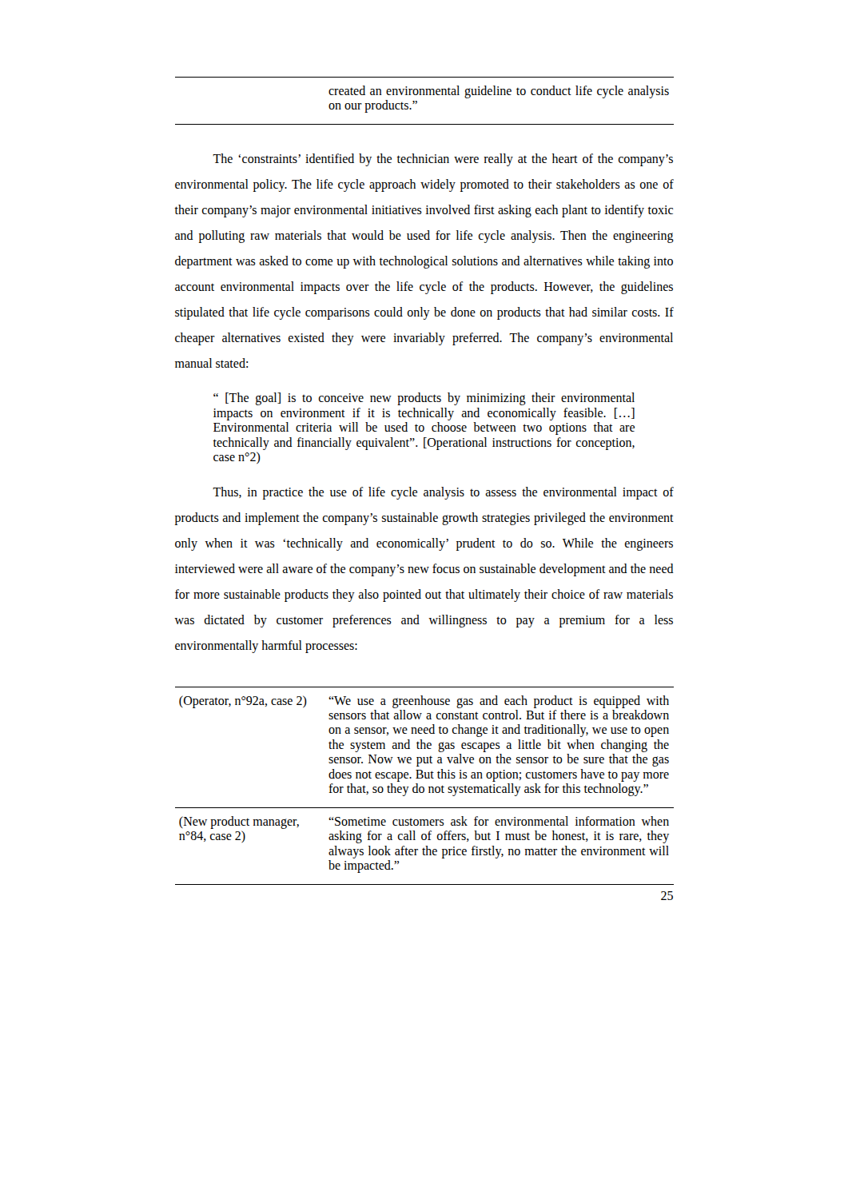| | created an environmental guideline to conduct life cycle analysis on our products.” |
The ‘constraints’ identified by the technician were really at the heart of the company’s environmental policy. The life cycle approach widely promoted to their stakeholders as one of their company’s major environmental initiatives involved first asking each plant to identify toxic and polluting raw materials that would be used for life cycle analysis. Then the engineering department was asked to come up with technological solutions and alternatives while taking into account environmental impacts over the life cycle of the products. However, the guidelines stipulated that life cycle comparisons could only be done on products that had similar costs. If cheaper alternatives existed they were invariably preferred. The company’s environmental manual stated:
“ [The goal] is to conceive new products by minimizing their environmental impacts on environment if it is technically and economically feasible. […] Environmental criteria will be used to choose between two options that are technically and financially equivalent”. [Operational instructions for conception, case n°2)
Thus, in practice the use of life cycle analysis to assess the environmental impact of products and implement the company’s sustainable growth strategies privileged the environment only when it was ‘technically and economically’ prudent to do so. While the engineers interviewed were all aware of the company’s new focus on sustainable development and the need for more sustainable products they also pointed out that ultimately their choice of raw materials was dictated by customer preferences and willingness to pay a premium for a less environmentally harmful processes:
| (Operator, n°92a, case 2) | “We use a greenhouse gas and each product is equipped with sensors that allow a constant control. But if there is a breakdown on a sensor, we need to change it and traditionally, we use to open the system and the gas escapes a little bit when changing the sensor. Now we put a valve on the sensor to be sure that the gas does not escape. But this is an option; customers have to pay more for that, so they do not systematically ask for this technology.” |
| (New product manager, n°84, case 2) | “Sometime customers ask for environmental information when asking for a call of offers, but I must be honest, it is rare, they always look after the price firstly, no matter the environment will be impacted.” |
25